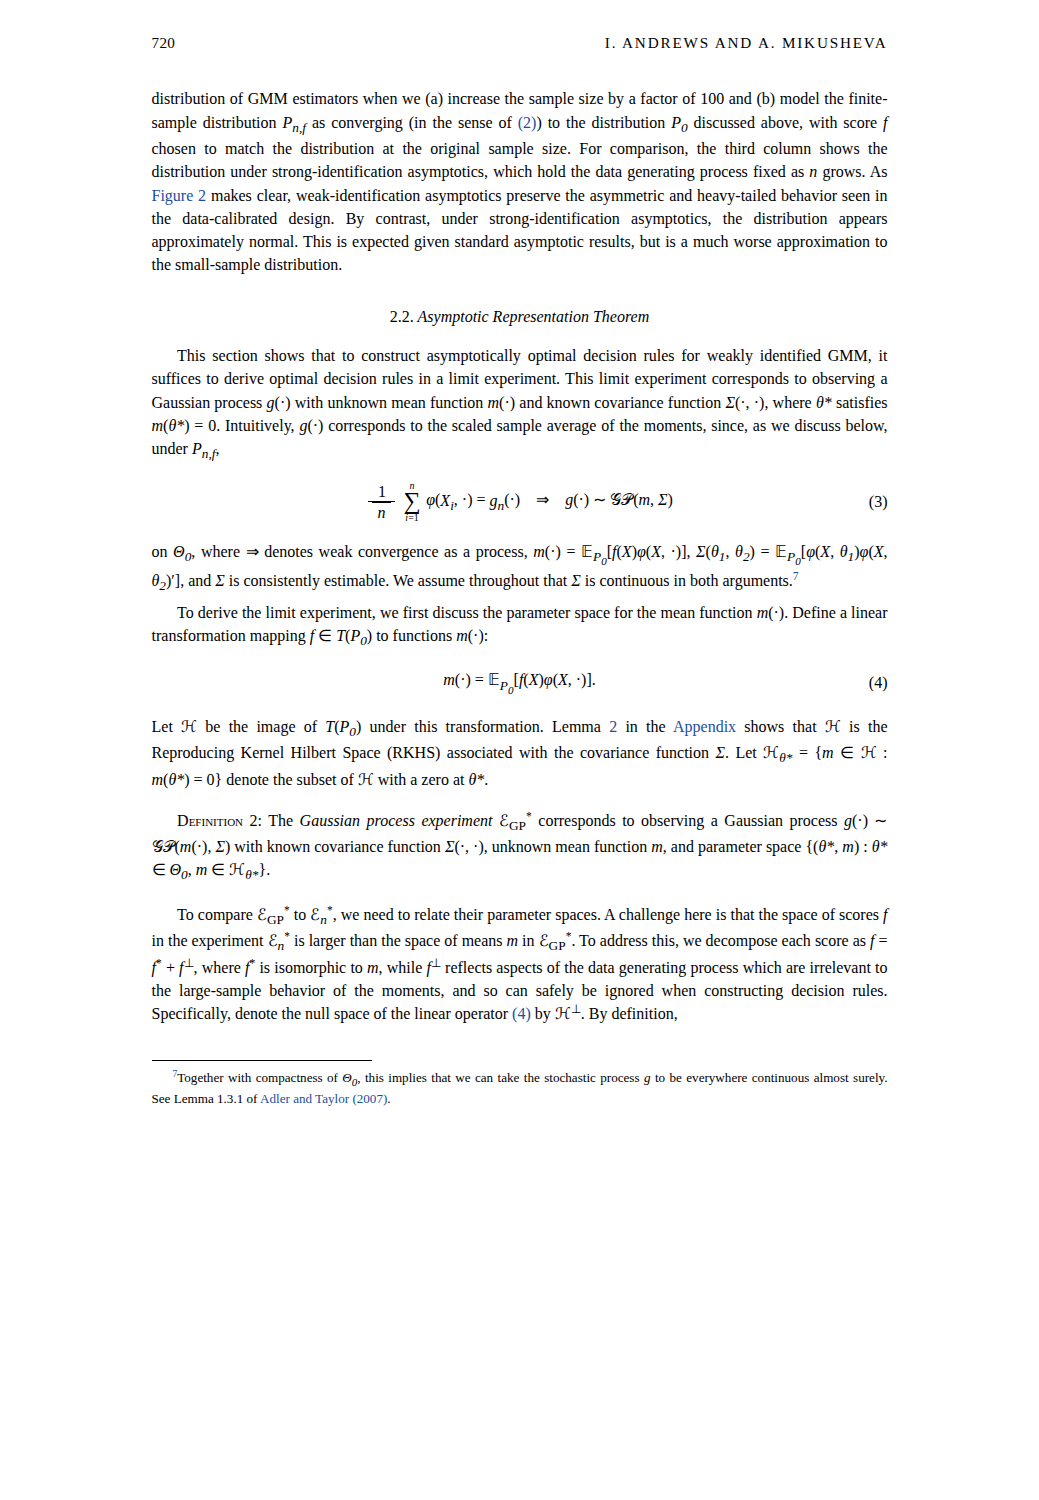720 I. ANDREWS AND A. MIKUSHEVA
distribution of GMM estimators when we (a) increase the sample size by a factor of 100 and (b) model the finite-sample distribution Pn,f as converging (in the sense of (2)) to the distribution P0 discussed above, with score f chosen to match the distribution at the original sample size. For comparison, the third column shows the distribution under strong-identification asymptotics, which hold the data generating process fixed as n grows. As Figure 2 makes clear, weak-identification asymptotics preserve the asymmetric and heavy-tailed behavior seen in the data-calibrated design. By contrast, under strong-identification asymptotics, the distribution appears approximately normal. This is expected given standard asymptotic results, but is a much worse approximation to the small-sample distribution.
2.2. Asymptotic Representation Theorem
This section shows that to construct asymptotically optimal decision rules for weakly identified GMM, it suffices to derive optimal decision rules in a limit experiment. This limit experiment corresponds to observing a Gaussian process g(·) with unknown mean function m(·) and known covariance function Σ(·, ·), where θ* satisfies m(θ*) = 0. Intuitively, g(·) corresponds to the scaled sample average of the moments, since, as we discuss below, under Pn,f,
1 n n∑i=1 φ(Xi, ·) = gn(·) ⇒ g(·) ∼ 𝒢𝒫(m, Σ)
(3)
on Θ0, where ⇒ denotes weak convergence as a process, m(·) = 𝔼P0[f(X)φ(X, ·)], Σ(θ1, θ2) = 𝔼P0[φ(X, θ1)φ(X, θ2)′], and Σ is consistently estimable. We assume throughout that Σ is continuous in both arguments.7
To derive the limit experiment, we first discuss the parameter space for the mean function m(·). Define a linear transformation mapping f ∈ T(P0) to functions m(·):
m(·) = 𝔼P0[f(X)φ(X, ·)].
(4)
Let ℋ be the image of T(P0) under this transformation. Lemma 2 in the Appendix shows that ℋ is the Reproducing Kernel Hilbert Space (RKHS) associated with the covariance function Σ. Let ℋθ* = {m ∈ ℋ : m(θ*) = 0} denote the subset of ℋ with a zero at θ*.
Definition 2: The Gaussian process experiment ℰGP* corresponds to observing a Gaussian process g(·) ∼ 𝒢𝒫(m(·), Σ) with known covariance function Σ(·, ·), unknown mean function m, and parameter space {(θ*, m) : θ* ∈ Θ0, m ∈ ℋθ*}.
To compare ℰGP* to ℰn*, we need to relate their parameter spaces. A challenge here is that the space of scores f in the experiment ℰn* is larger than the space of means m in ℰGP*. To address this, we decompose each score as f = f* + f⊥, where f* is isomorphic to m, while f⊥ reflects aspects of the data generating process which are irrelevant to the large-sample behavior of the moments, and so can safely be ignored when constructing decision rules. Specifically, denote the null space of the linear operator (4) by ℋ⊥. By definition,
7Together with compactness of Θ0, this implies that we can take the stochastic process g to be everywhere continuous almost surely. See Lemma 1.3.1 of Adler and Taylor (2007).